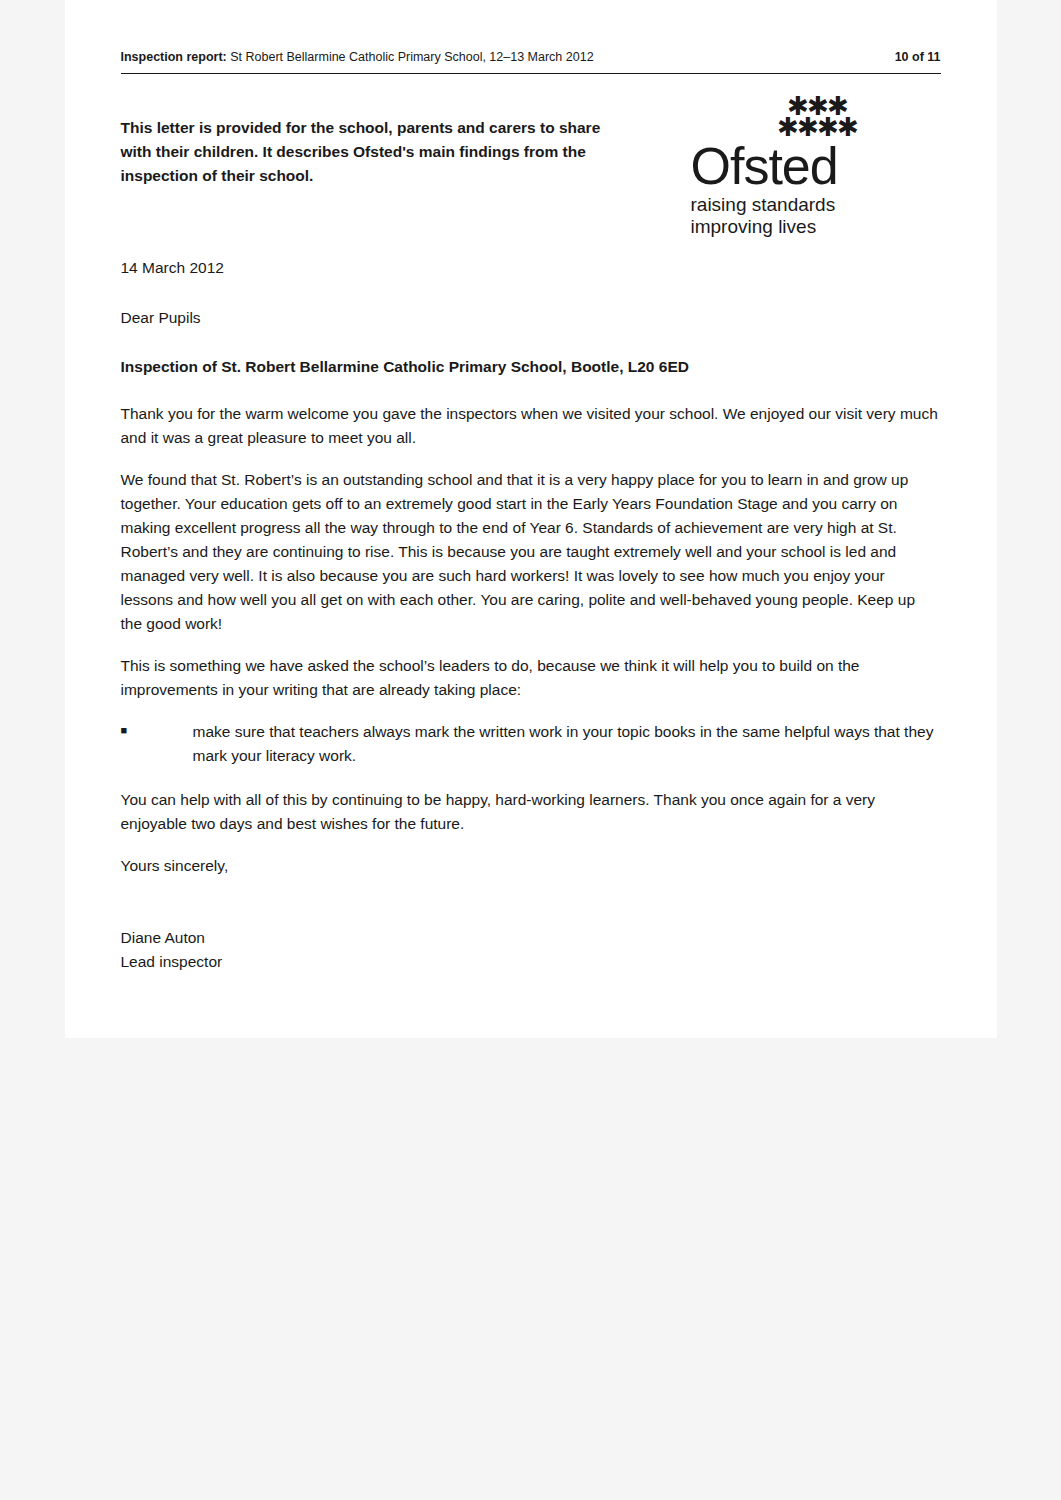Inspection report: St Robert Bellarmine Catholic Primary School, 12–13 March 2012
10 of 11
This letter is provided for the school, parents and carers to share with their children. It describes Ofsted's main findings from the inspection of their school.
✱✱✱ ✱✱✱✱
Ofsted
raising standards
improving lives
14 March 2012
Dear Pupils
Inspection of St. Robert Bellarmine Catholic Primary School, Bootle, L20 6ED
Thank you for the warm welcome you gave the inspectors when we visited your school. We enjoyed our visit very much and it was a great pleasure to meet you all.
We found that St. Robert’s is an outstanding school and that it is a very happy place for you to learn in and grow up together. Your education gets off to an extremely good start in the Early Years Foundation Stage and you carry on making excellent progress all the way through to the end of Year 6. Standards of achievement are very high at St. Robert’s and they are continuing to rise. This is because you are taught extremely well and your school is led and managed very well. It is also because you are such hard workers! It was lovely to see how much you enjoy your lessons and how well you all get on with each other. You are caring, polite and well-behaved young people. Keep up the good work!
This is something we have asked the school’s leaders to do, because we think it will help you to build on the improvements in your writing that are already taking place:
make sure that teachers always mark the written work in your topic books in the same helpful ways that they mark your literacy work.
You can help with all of this by continuing to be happy, hard-working learners. Thank you once again for a very enjoyable two days and best wishes for the future.
Yours sincerely,
Diane Auton
Lead inspector